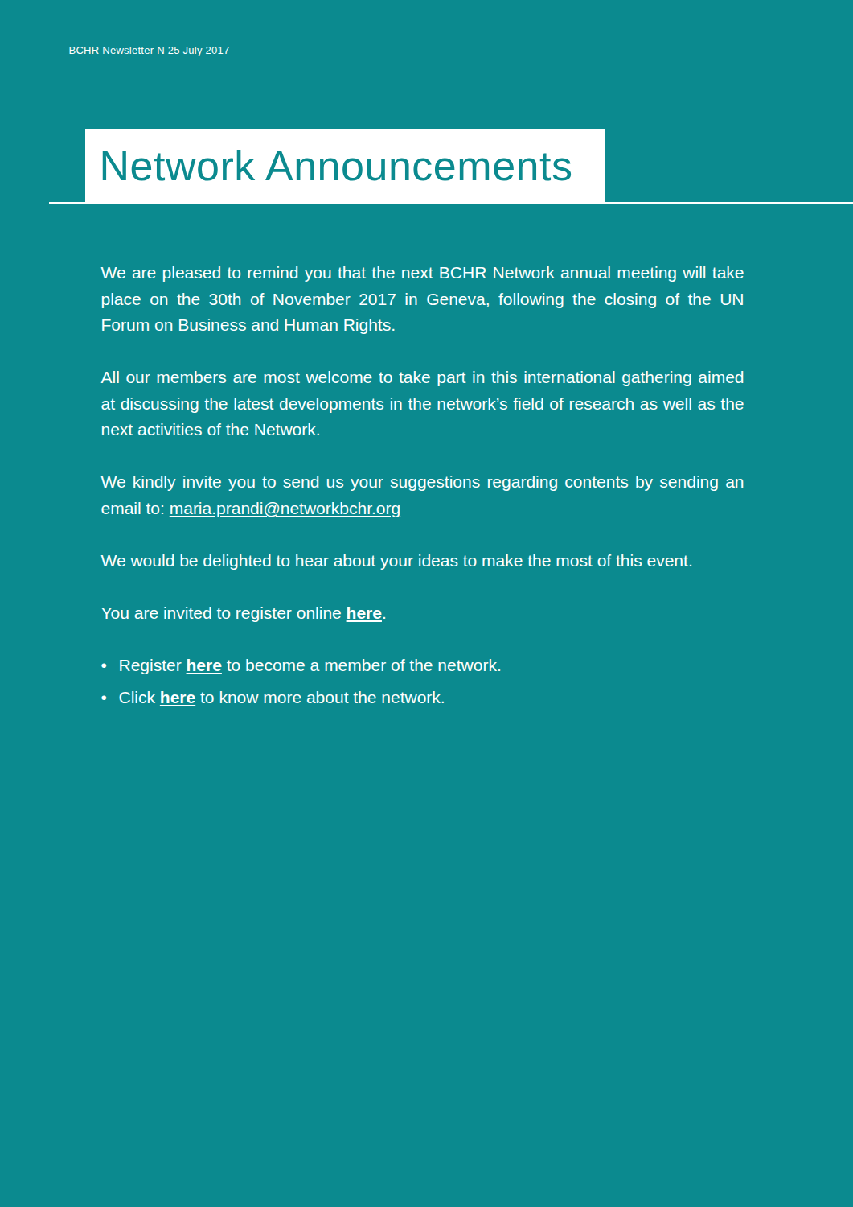BCHR Newsletter N 25 July 2017
Network Announcements
We are pleased to remind you that the next BCHR Network annual meeting will take place on the 30th of November 2017 in Geneva, following the closing of the UN Forum on Business and Human Rights.
All our members are most welcome to take part in this international gathering aimed at discussing the latest developments in the network’s field of research as well as the next activities of the Network.
We kindly invite you to send us your suggestions regarding contents by sending an email to: maria.prandi@networkbchr.org
We would be delighted to hear about your ideas to make the most of this event.
You are invited to register online here.
Register here to become a member of the network.
Click here to know more about the network.